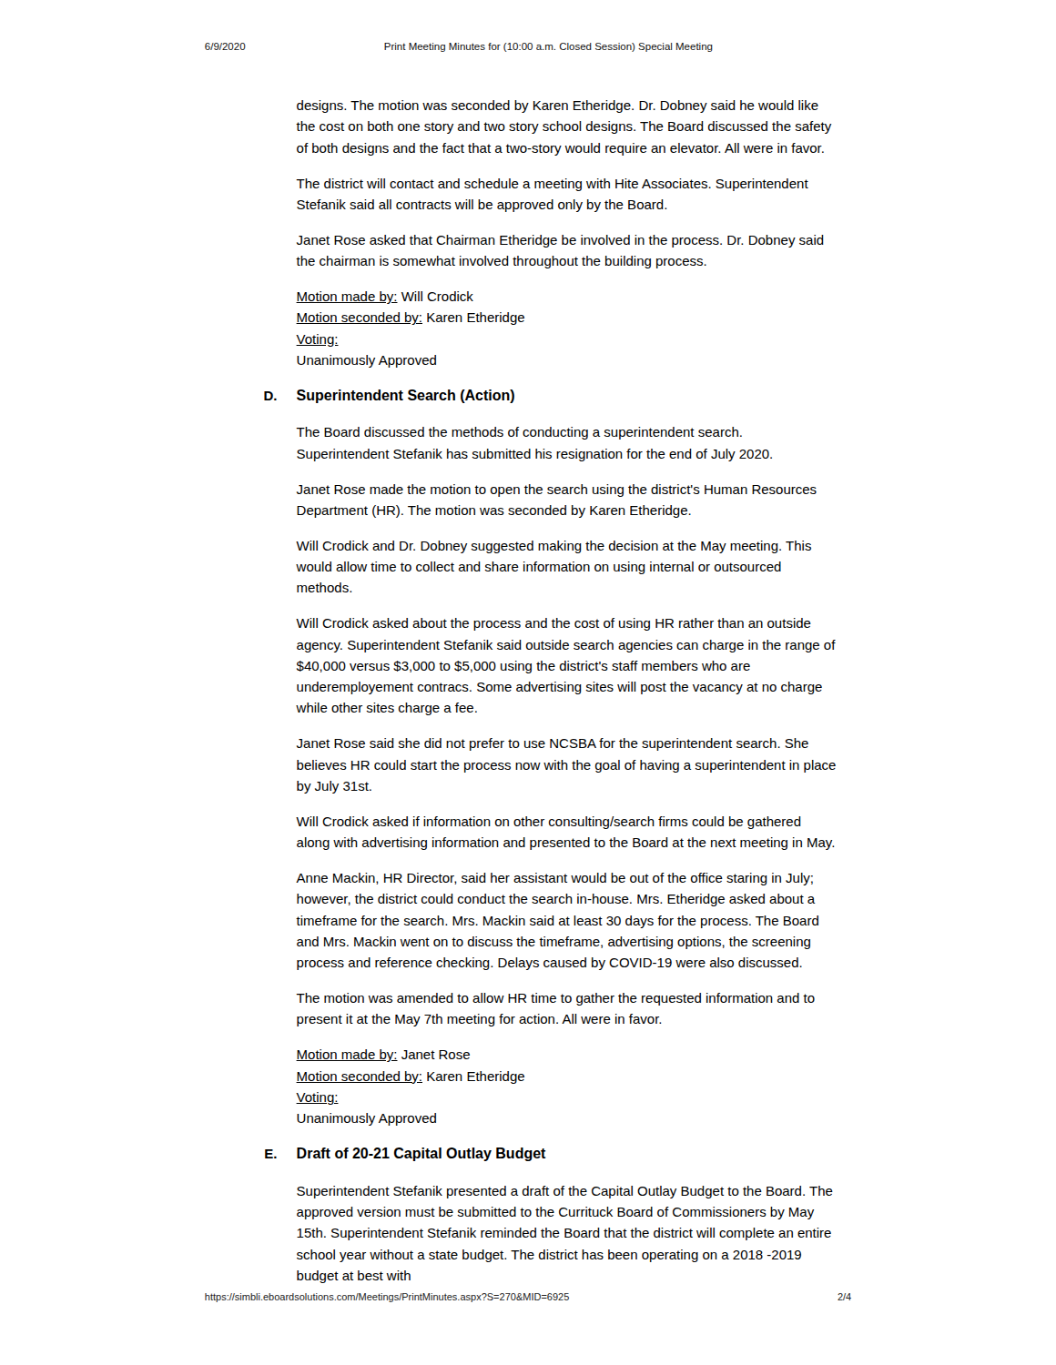6/9/2020
Print Meeting Minutes for (10:00 a.m. Closed Session) Special Meeting
designs. The motion was seconded by Karen Etheridge. Dr. Dobney said he would like the cost on both one story and two story school designs. The Board discussed the safety of both designs and the fact that a two-story would require an elevator. All were in favor.
The district will contact and schedule a meeting with Hite Associates. Superintendent Stefanik said all contracts will be approved only by the Board.
Janet Rose asked that Chairman Etheridge be involved in the process. Dr. Dobney said the chairman is somewhat involved throughout the building process.
Motion made by: Will Crodick
Motion seconded by: Karen Etheridge
Voting:
Unanimously Approved
D.
Superintendent Search (Action)
The Board discussed the methods of conducting a superintendent search. Superintendent Stefanik has submitted his resignation for the end of July 2020.
Janet Rose made the motion to open the search using the district's Human Resources Department (HR). The motion was seconded by Karen Etheridge.
Will Crodick and Dr. Dobney suggested making the decision at the May meeting. This would allow time to collect and share information on using internal or outsourced methods.
Will Crodick asked about the process and the cost of using HR rather than an outside agency. Superintendent Stefanik said outside search agencies can charge in the range of $40,000 versus $3,000 to $5,000 using the district's staff members who are underemployement contracs. Some advertising sites will post the vacancy at no charge while other sites charge a fee.
Janet Rose said she did not prefer to use NCSBA for the superintendent search. She believes HR could start the process now with the goal of having a superintendent in place by July 31st.
Will Crodick asked if information on other consulting/search firms could be gathered along with advertising information and presented to the Board at the next meeting in May.
Anne Mackin, HR Director, said her assistant would be out of the office staring in July; however, the district could conduct the search in-house. Mrs. Etheridge asked about a timeframe for the search. Mrs. Mackin said at least 30 days for the process. The Board and Mrs. Mackin went on to discuss the timeframe, advertising options, the screening process and reference checking. Delays caused by COVID-19 were also discussed.
The motion was amended to allow HR time to gather the requested information and to present it at the May 7th meeting for action. All were in favor.
Motion made by: Janet Rose
Motion seconded by: Karen Etheridge
Voting:
Unanimously Approved
E.
Draft of 20-21 Capital Outlay Budget
Superintendent Stefanik presented a draft of the Capital Outlay Budget to the Board. The approved version must be submitted to the Currituck Board of Commissioners by May 15th. Superintendent Stefanik reminded the Board that the district will complete an entire school year without a state budget. The district has been operating on a 2018 -2019 budget at best with
https://simbli.eboardsolutions.com/Meetings/PrintMinutes.aspx?S=270&MID=6925
2/4